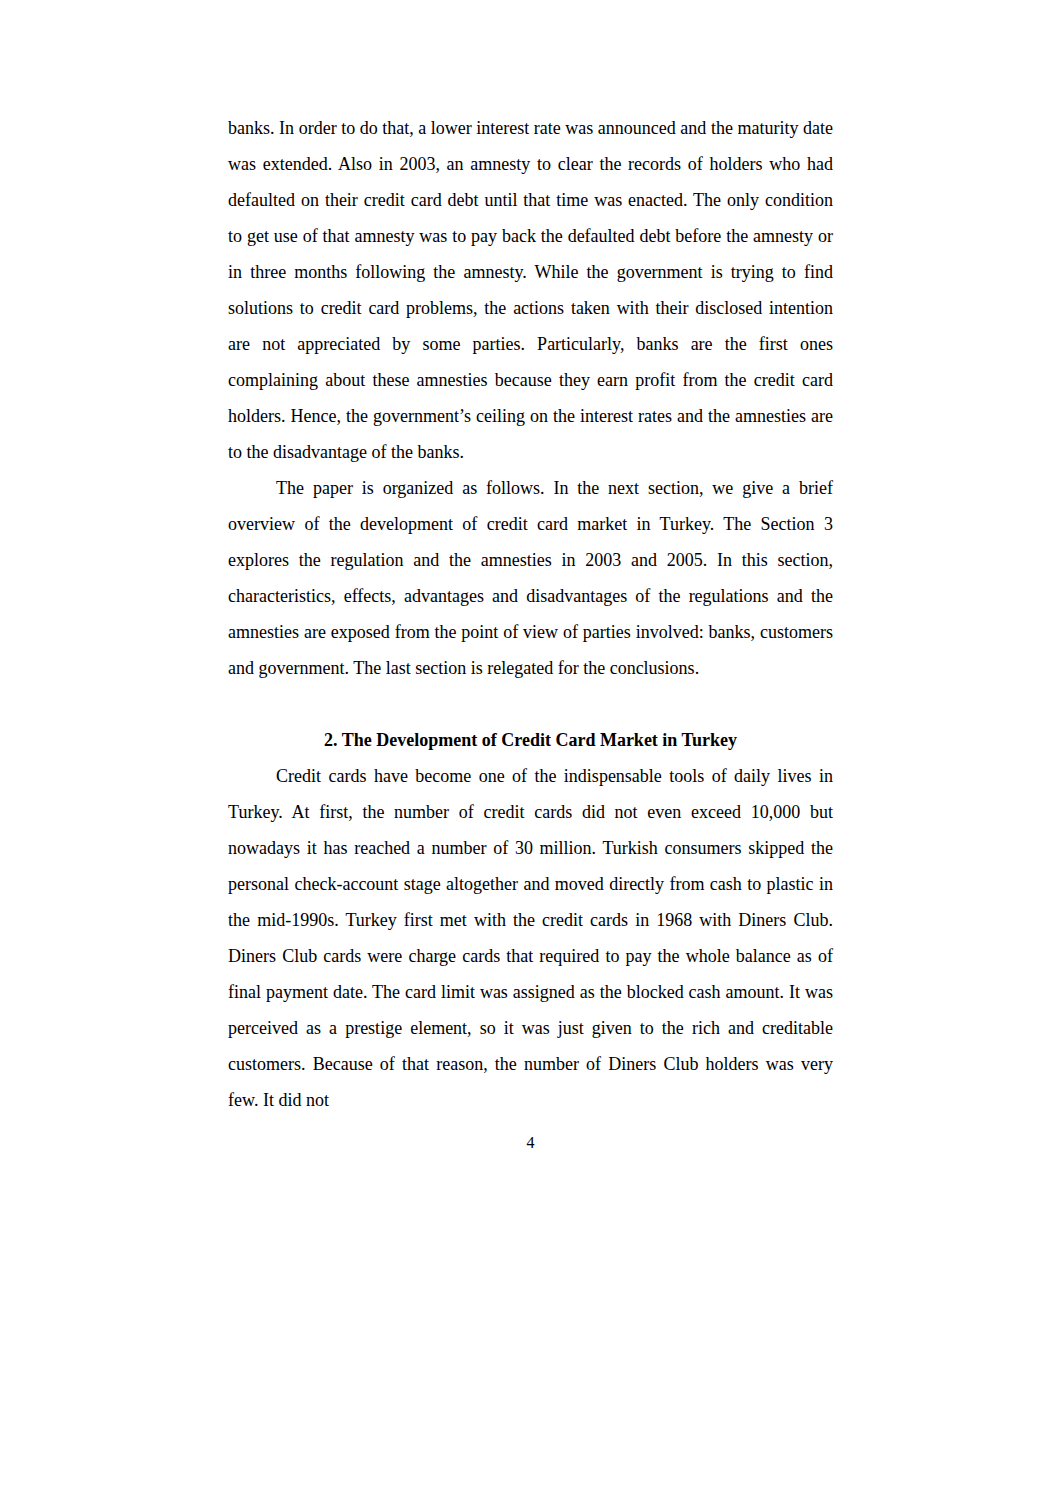banks. In order to do that, a lower interest rate was announced and the maturity date was extended. Also in 2003, an amnesty to clear the records of holders who had defaulted on their credit card debt until that time was enacted. The only condition to get use of that amnesty was to pay back the defaulted debt before the amnesty or in three months following the amnesty. While the government is trying to find solutions to credit card problems, the actions taken with their disclosed intention are not appreciated by some parties. Particularly, banks are the first ones complaining about these amnesties because they earn profit from the credit card holders. Hence, the government’s ceiling on the interest rates and the amnesties are to the disadvantage of the banks.
The paper is organized as follows. In the next section, we give a brief overview of the development of credit card market in Turkey. The Section 3 explores the regulation and the amnesties in 2003 and 2005. In this section, characteristics, effects, advantages and disadvantages of the regulations and the amnesties are exposed from the point of view of parties involved: banks, customers and government. The last section is relegated for the conclusions.
2. The Development of Credit Card Market in Turkey
Credit cards have become one of the indispensable tools of daily lives in Turkey. At first, the number of credit cards did not even exceed 10,000 but nowadays it has reached a number of 30 million. Turkish consumers skipped the personal check-account stage altogether and moved directly from cash to plastic in the mid-1990s. Turkey first met with the credit cards in 1968 with Diners Club. Diners Club cards were charge cards that required to pay the whole balance as of final payment date. The card limit was assigned as the blocked cash amount. It was perceived as a prestige element, so it was just given to the rich and creditable customers. Because of that reason, the number of Diners Club holders was very few. It did not
4